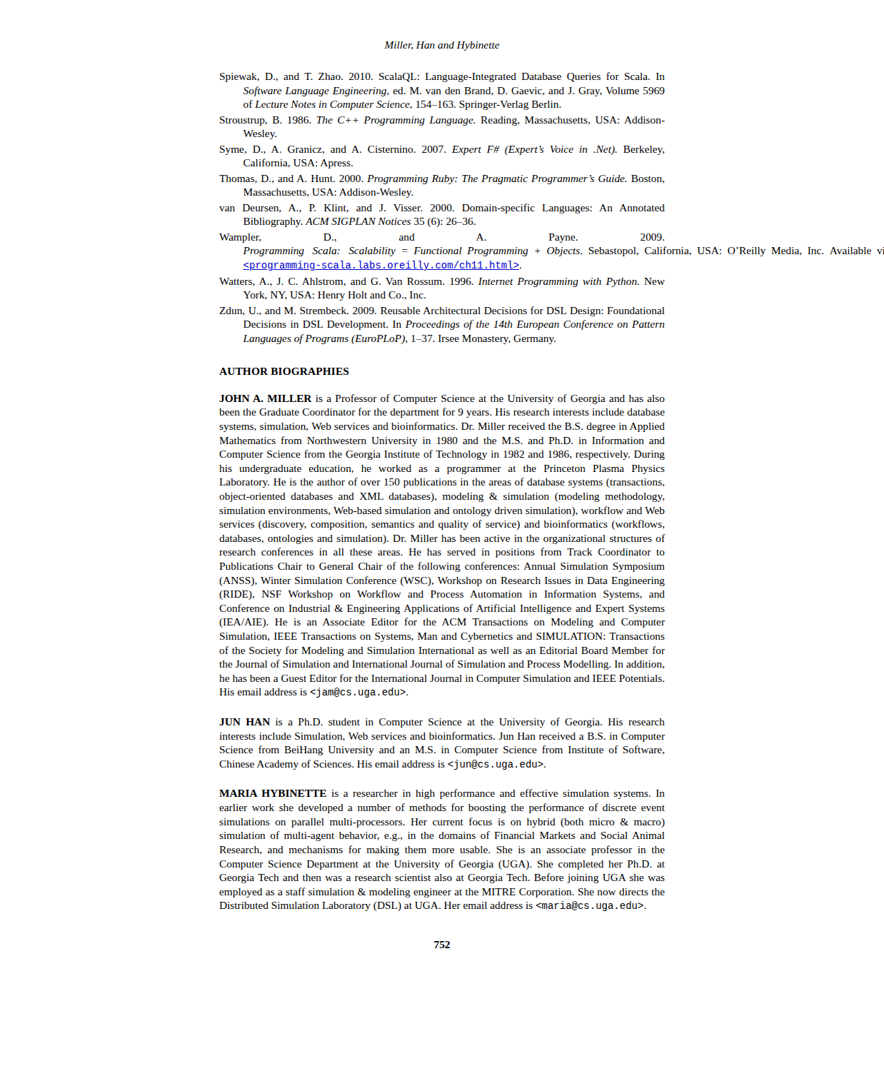Miller, Han and Hybinette
Spiewak, D., and T. Zhao. 2010. ScalaQL: Language-Integrated Database Queries for Scala. In Software Language Engineering, ed. M. van den Brand, D. Gaevic, and J. Gray, Volume 5969 of Lecture Notes in Computer Science, 154–163. Springer-Verlag Berlin.
Stroustrup, B. 1986. The C++ Programming Language. Reading, Massachusetts, USA: Addison-Wesley.
Syme, D., A. Granicz, and A. Cisternino. 2007. Expert F# (Expert’s Voice in .Net). Berkeley, California, USA: Apress.
Thomas, D., and A. Hunt. 2000. Programming Ruby: The Pragmatic Programmer’s Guide. Boston, Massachusetts, USA: Addison-Wesley.
van Deursen, A., P. Klint, and J. Visser. 2000. Domain-specific Languages: An Annotated Bibliography. ACM SIGPLAN Notices 35 (6): 26–36.
Wampler, D., and A. Payne. 2009. Programming Scala: Scalability = Functional Programming + Objects. Sebastopol, California, USA: O’Reilly Media, Inc. Available via: <programming-scala.labs.oreilly.com/ch11.html>.
Watters, A., J. C. Ahlstrom, and G. Van Rossum. 1996. Internet Programming with Python. New York, NY, USA: Henry Holt and Co., Inc.
Zdun, U., and M. Strembeck. 2009. Reusable Architectural Decisions for DSL Design: Foundational Decisions in DSL Development. In Proceedings of the 14th European Conference on Pattern Languages of Programs (EuroPLoP), 1–37. Irsee Monastery, Germany.
AUTHOR BIOGRAPHIES
JOHN A. MILLER is a Professor of Computer Science at the University of Georgia and has also been the Graduate Coordinator for the department for 9 years. His research interests include database systems, simulation, Web services and bioinformatics. Dr. Miller received the B.S. degree in Applied Mathematics from Northwestern University in 1980 and the M.S. and Ph.D. in Information and Computer Science from the Georgia Institute of Technology in 1982 and 1986, respectively. During his undergraduate education, he worked as a programmer at the Princeton Plasma Physics Laboratory. He is the author of over 150 publications in the areas of database systems (transactions, object-oriented databases and XML databases), modeling & simulation (modeling methodology, simulation environments, Web-based simulation and ontology driven simulation), workflow and Web services (discovery, composition, semantics and quality of service) and bioinformatics (workflows, databases, ontologies and simulation). Dr. Miller has been active in the organizational structures of research conferences in all these areas. He has served in positions from Track Coordinator to Publications Chair to General Chair of the following conferences: Annual Simulation Symposium (ANSS), Winter Simulation Conference (WSC), Workshop on Research Issues in Data Engineering (RIDE), NSF Workshop on Workflow and Process Automation in Information Systems, and Conference on Industrial & Engineering Applications of Artificial Intelligence and Expert Systems (IEA/AIE). He is an Associate Editor for the ACM Transactions on Modeling and Computer Simulation, IEEE Transactions on Systems, Man and Cybernetics and SIMULATION: Transactions of the Society for Modeling and Simulation International as well as an Editorial Board Member for the Journal of Simulation and International Journal of Simulation and Process Modelling. In addition, he has been a Guest Editor for the International Journal in Computer Simulation and IEEE Potentials. His email address is <jam@cs.uga.edu>.
JUN HAN is a Ph.D. student in Computer Science at the University of Georgia. His research interests include Simulation, Web services and bioinformatics. Jun Han received a B.S. in Computer Science from BeiHang University and an M.S. in Computer Science from Institute of Software, Chinese Academy of Sciences. His email address is <jun@cs.uga.edu>.
MARIA HYBINETTE is a researcher in high performance and effective simulation systems. In earlier work she developed a number of methods for boosting the performance of discrete event simulations on parallel multi-processors. Her current focus is on hybrid (both micro & macro) simulation of multi-agent behavior, e.g., in the domains of Financial Markets and Social Animal Research, and mechanisms for making them more usable. She is an associate professor in the Computer Science Department at the University of Georgia (UGA). She completed her Ph.D. at Georgia Tech and then was a research scientist also at Georgia Tech. Before joining UGA she was employed as a staff simulation & modeling engineer at the MITRE Corporation. She now directs the Distributed Simulation Laboratory (DSL) at UGA. Her email address is <maria@cs.uga.edu>.
752